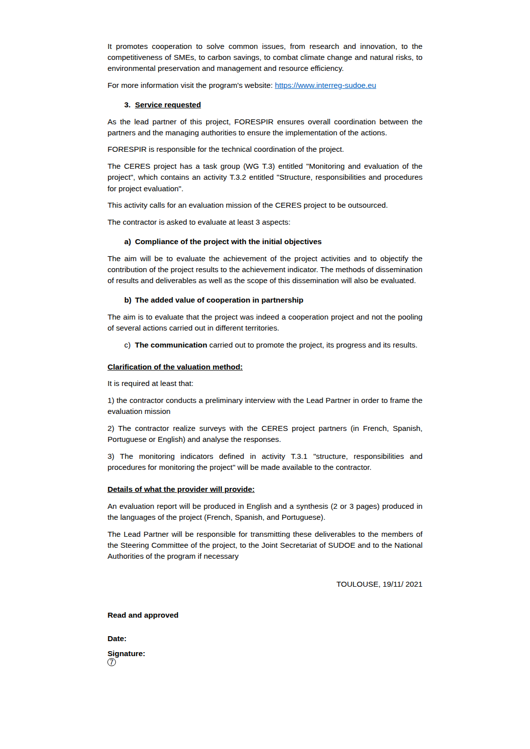It promotes cooperation to solve common issues, from research and innovation, to the competitiveness of SMEs, to carbon savings, to combat climate change and natural risks, to environmental preservation and management and resource efficiency.
For more information visit the program's website: https://www.interreg-sudoe.eu
3. Service requested
As the lead partner of this project, FORESPIR ensures overall coordination between the partners and the managing authorities to ensure the implementation of the actions.
FORESPIR is responsible for the technical coordination of the project.
The CERES project has a task group (WG T.3) entitled "Monitoring and evaluation of the project", which contains an activity T.3.2 entitled "Structure, responsibilities and procedures for project evaluation".
This activity calls for an evaluation mission of the CERES project to be outsourced.
The contractor is asked to evaluate at least 3 aspects:
a) Compliance of the project with the initial objectives
The aim will be to evaluate the achievement of the project activities and to objectify the contribution of the project results to the achievement indicator. The methods of dissemination of results and deliverables as well as the scope of this dissemination will also be evaluated.
b) The added value of cooperation in partnership
The aim is to evaluate that the project was indeed a cooperation project and not the pooling of several actions carried out in different territories.
c) The communication carried out to promote the project, its progress and its results.
Clarification of the valuation method:
It is required at least that:
1) the contractor conducts a preliminary interview with the Lead Partner in order to frame the evaluation mission
2) The contractor realize surveys with the CERES project partners (in French, Spanish, Portuguese or English) and analyse the responses.
3) The monitoring indicators defined in activity T.3.1 "structure, responsibilities and procedures for monitoring the project" will be made available to the contractor.
Details of what the provider will provide:
An evaluation report will be produced in English and a synthesis (2 or 3 pages) produced in the languages of the project (French, Spanish, and Portuguese).
The Lead Partner will be responsible for transmitting these deliverables to the members of the Steering Committee of the project, to the Joint Secretariat of SUDOE and to the National Authorities of the program if necessary
TOULOUSE, 19/11/ 2021
Read and approved
Date:
Signature:
7